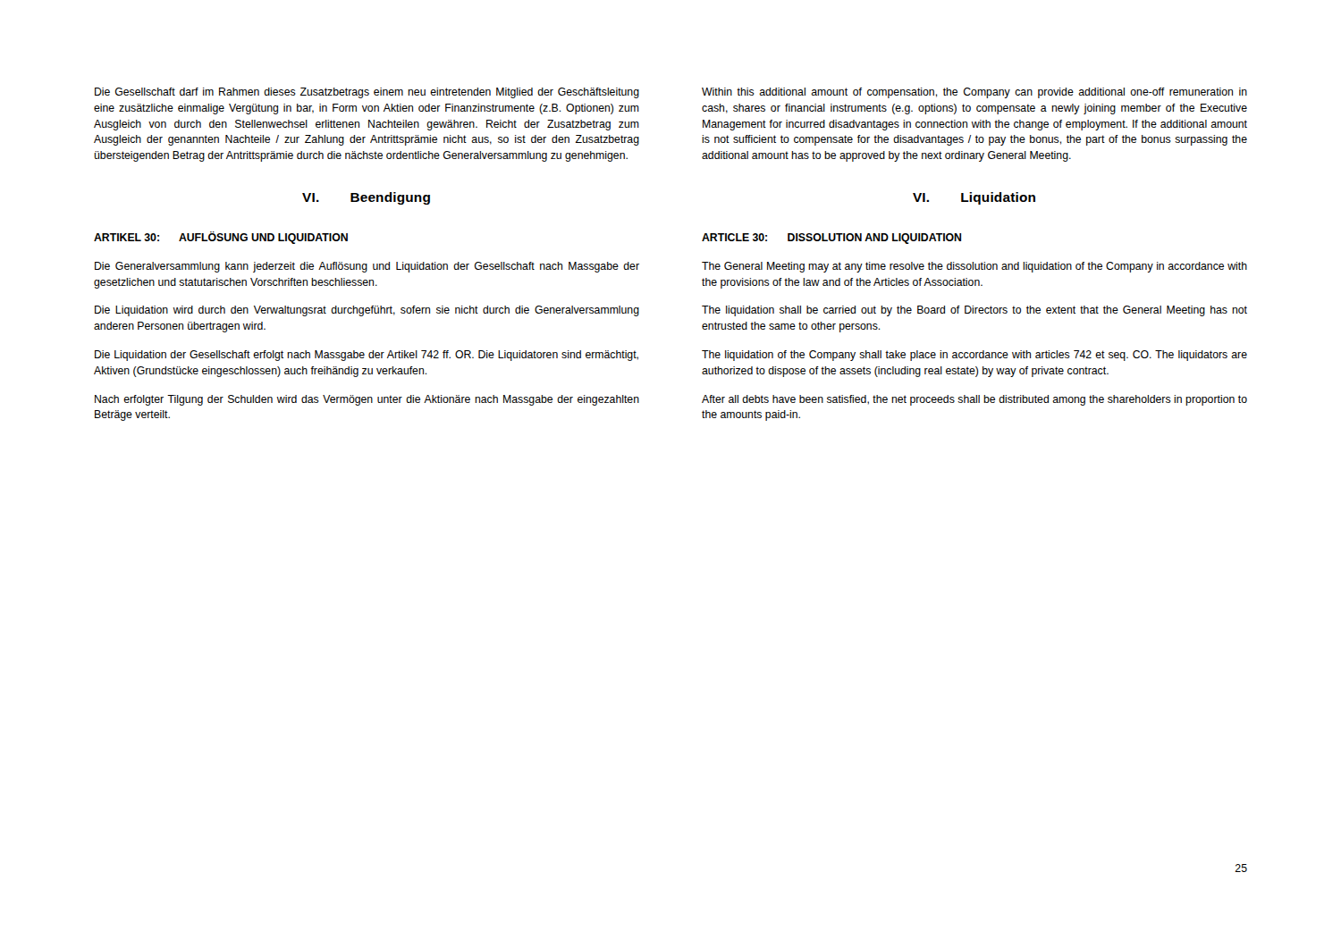Die Gesellschaft darf im Rahmen dieses Zusatzbetrags einem neu eintretenden Mitglied der Geschäftsleitung eine zusätzliche einmalige Vergütung in bar, in Form von Aktien oder Finanzinstrumente (z.B. Optionen) zum Ausgleich von durch den Stellenwechsel erlittenen Nachteilen gewähren. Reicht der Zusatzbetrag zum Ausgleich der genannten Nachteile / zur Zahlung der Antrittsprämie nicht aus, so ist der den Zusatzbetrag übersteigenden Betrag der Antrittsprämie durch die nächste ordentliche Generalversammlung zu genehmigen.
VI. Beendigung
ARTIKEL 30: AUFLÖSUNG UND LIQUIDATION
Die Generalversammlung kann jederzeit die Auflösung und Liquidation der Gesellschaft nach Massgabe der gesetzlichen und statutarischen Vorschriften beschliessen.
Die Liquidation wird durch den Verwaltungsrat durchgeführt, sofern sie nicht durch die Generalversammlung anderen Personen übertragen wird.
Die Liquidation der Gesellschaft erfolgt nach Massgabe der Artikel 742 ff. OR. Die Liquidatoren sind ermächtigt, Aktiven (Grundstücke eingeschlossen) auch freihändig zu verkaufen.
Nach erfolgter Tilgung der Schulden wird das Vermögen unter die Aktionäre nach Massgabe der eingezahlten Beträge verteilt.
Within this additional amount of compensation, the Company can provide additional one-off remuneration in cash, shares or financial instruments (e.g. options) to compensate a newly joining member of the Executive Management for incurred disadvantages in connection with the change of employment. If the additional amount is not sufficient to compensate for the disadvantages / to pay the bonus, the part of the bonus surpassing the additional amount has to be approved by the next ordinary General Meeting.
VI. Liquidation
ARTICLE 30: DISSOLUTION AND LIQUIDATION
The General Meeting may at any time resolve the dissolution and liquidation of the Company in accordance with the provisions of the law and of the Articles of Association.
The liquidation shall be carried out by the Board of Directors to the extent that the General Meeting has not entrusted the same to other persons.
The liquidation of the Company shall take place in accordance with articles 742 et seq. CO. The liquidators are authorized to dispose of the assets (including real estate) by way of private contract.
After all debts have been satisfied, the net proceeds shall be distributed among the shareholders in proportion to the amounts paid-in.
25